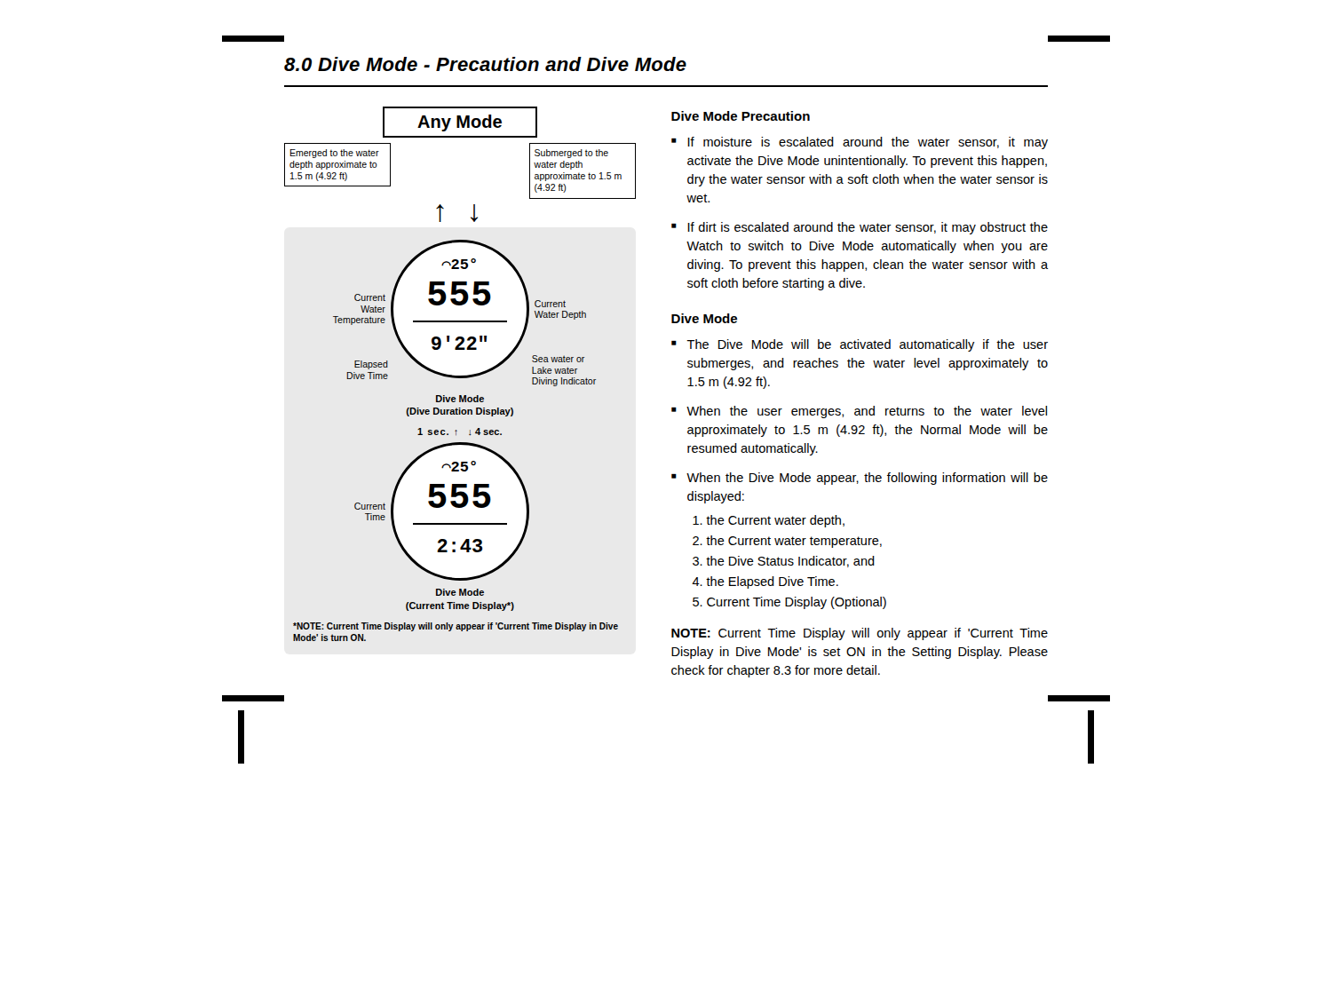8.0 Dive Mode - Precaution and Dive Mode
Any Mode
Emerged to the water depth approximate to 1.5 m (4.92 ft)
Submerged to the water depth approximate to 1.5 m (4.92 ft)
↑ ↓
Current
Water
Temperature
⌒25°
555
9'22″
Current
Water Depth
Elapsed
Dive Time
Sea water or
Lake water
Diving Indicator
Dive Mode
(Dive Duration Display)
1 sec. ↑ ↓ 4 sec.
Current
Time
⌒25°
555
2:43
Dive Mode
(Current Time Display*)
*NOTE: Current Time Display will only appear if 'Current Time Display in Dive Mode' is turn ON.
Dive Mode Precaution
If moisture is escalated around the water sensor, it may activate the Dive Mode unintentionally. To prevent this happen, dry the water sensor with a soft cloth when the water sensor is wet.
If dirt is escalated around the water sensor, it may obstruct the Watch to switch to Dive Mode automatically when you are diving. To prevent this happen, clean the water sensor with a soft cloth before starting a dive.
Dive Mode
The Dive Mode will be activated automatically if the user submerges, and reaches the water level approximately to 1.5 m (4.92 ft).
When the user emerges, and returns to the water level approximately to 1.5 m (4.92 ft), the Normal Mode will be resumed automatically.
When the Dive Mode appear, the following information will be displayed:
the Current water depth,
the Current water temperature,
the Dive Status Indicator, and
the Elapsed Dive Time.
Current Time Display (Optional)
NOTE: Current Time Display will only appear if 'Current Time Display in Dive Mode' is set ON in the Setting Display. Please check for chapter 8.3 for more detail.